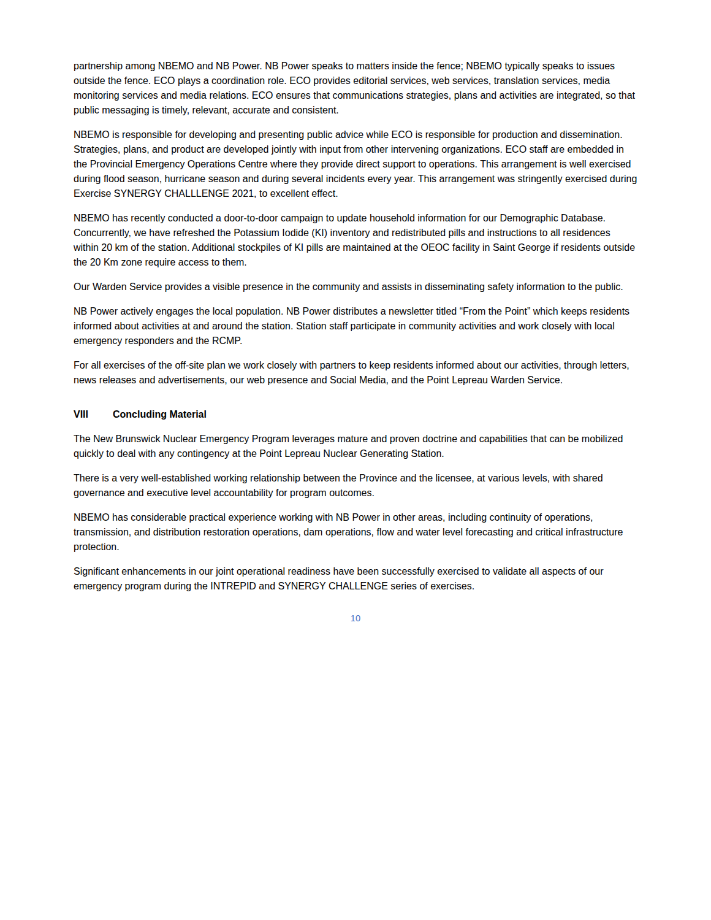partnership among NBEMO and NB Power. NB Power speaks to matters inside the fence; NBEMO typically speaks to issues outside the fence. ECO plays a coordination role. ECO provides editorial services, web services, translation services, media monitoring services and media relations. ECO ensures that communications strategies, plans and activities are integrated, so that public messaging is timely, relevant, accurate and consistent.
NBEMO is responsible for developing and presenting public advice while ECO is responsible for production and dissemination. Strategies, plans, and product are developed jointly with input from other intervening organizations. ECO staff are embedded in the Provincial Emergency Operations Centre where they provide direct support to operations. This arrangement is well exercised during flood season, hurricane season and during several incidents every year. This arrangement was stringently exercised during Exercise SYNERGY CHALLLENGE 2021, to excellent effect.
NBEMO has recently conducted a door-to-door campaign to update household information for our Demographic Database. Concurrently, we have refreshed the Potassium Iodide (KI) inventory and redistributed pills and instructions to all residences within 20 km of the station. Additional stockpiles of KI pills are maintained at the OEOC facility in Saint George if residents outside the 20 Km zone require access to them.
Our Warden Service provides a visible presence in the community and assists in disseminating safety information to the public.
NB Power actively engages the local population. NB Power distributes a newsletter titled “From the Point” which keeps residents informed about activities at and around the station. Station staff participate in community activities and work closely with local emergency responders and the RCMP.
For all exercises of the off-site plan we work closely with partners to keep residents informed about our activities, through letters, news releases and advertisements, our web presence and Social Media, and the Point Lepreau Warden Service.
VIII Concluding Material
The New Brunswick Nuclear Emergency Program leverages mature and proven doctrine and capabilities that can be mobilized quickly to deal with any contingency at the Point Lepreau Nuclear Generating Station.
There is a very well-established working relationship between the Province and the licensee, at various levels, with shared governance and executive level accountability for program outcomes.
NBEMO has considerable practical experience working with NB Power in other areas, including continuity of operations, transmission, and distribution restoration operations, dam operations, flow and water level forecasting and critical infrastructure protection.
Significant enhancements in our joint operational readiness have been successfully exercised to validate all aspects of our emergency program during the INTREPID and SYNERGY CHALLENGE series of exercises.
10